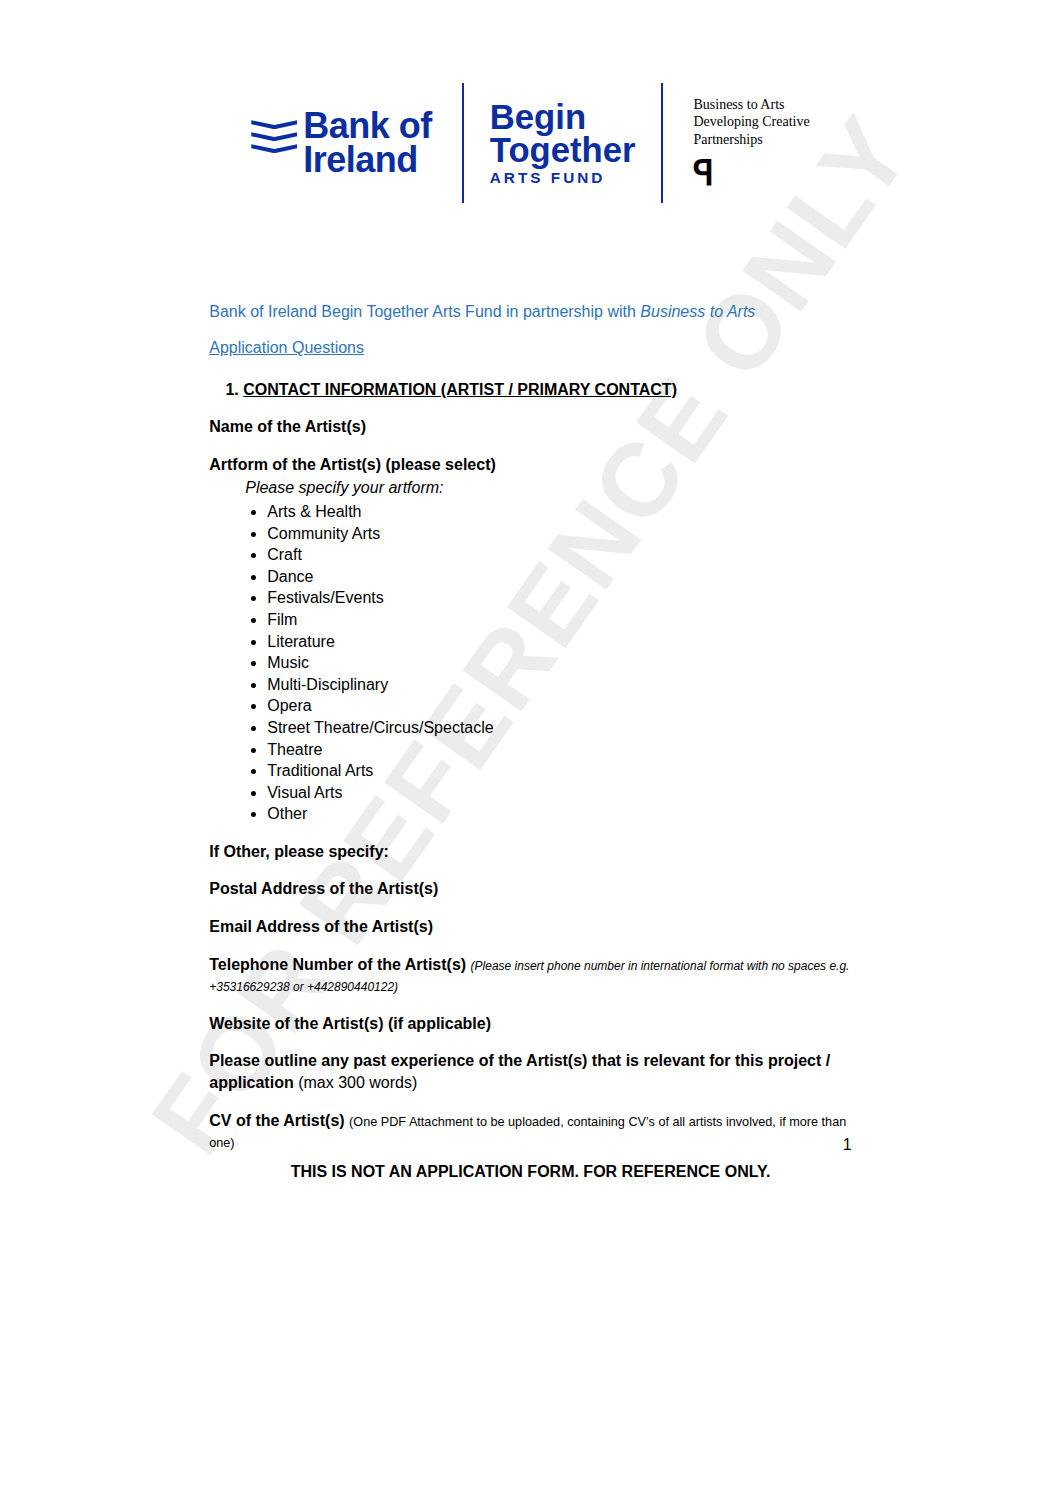FOR REFERENCE ONLY
Bank of
Ireland
Begin
Together
ARTS FUND
Business to Arts
Developing Creative
Partnerships
ꟼ
Bank of Ireland Begin Together Arts Fund in partnership with Business to Arts
Application Questions
CONTACT INFORMATION (ARTIST / PRIMARY CONTACT)
Name of the Artist(s)
Artform of the Artist(s) (please select)
Please specify your artform:
Arts & Health
Community Arts
Craft
Dance
Festivals/Events
Film
Literature
Music
Multi-Disciplinary
Opera
Street Theatre/Circus/Spectacle
Theatre
Traditional Arts
Visual Arts
Other
If Other, please specify:
Postal Address of the Artist(s)
Email Address of the Artist(s)
Telephone Number of the Artist(s) (Please insert phone number in international format with no spaces e.g. +35316629238 or +442890440122)
Website of the Artist(s) (if applicable)
Please outline any past experience of the Artist(s) that is relevant for this project / application (max 300 words)
CV of the Artist(s) (One PDF Attachment to be uploaded, containing CV’s of all artists involved, if more than one)
1
THIS IS NOT AN APPLICATION FORM. FOR REFERENCE ONLY.